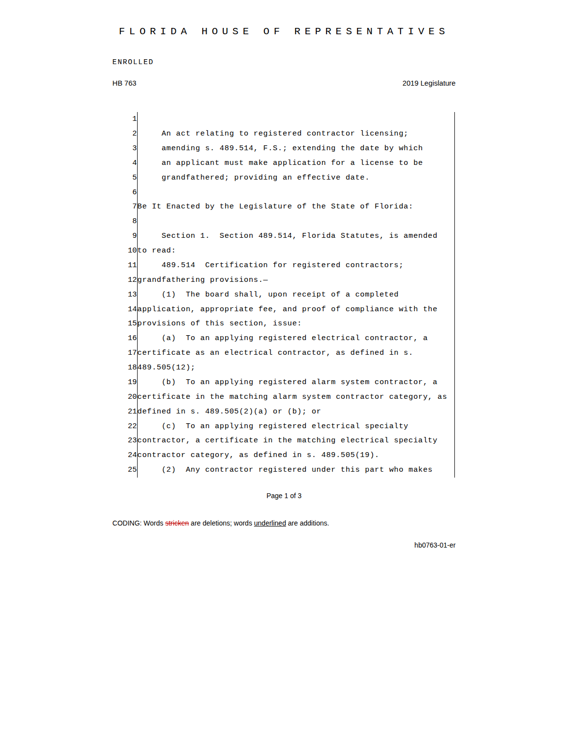FLORIDA HOUSE OF REPRESENTATIVES
ENROLLED
HB 763 2019 Legislature
| 1 | |
| 2 | An act relating to registered contractor licensing; |
| 3 | amending s. 489.514, F.S.; extending the date by which |
| 4 | an applicant must make application for a license to be |
| 5 | grandfathered; providing an effective date. |
| 6 | |
| 7 | Be It Enacted by the Legislature of the State of Florida: |
| 8 | |
| 9 | Section 1. Section 489.514, Florida Statutes, is amended |
| 10 | to read: |
| 11 | 489.514 Certification for registered contractors; |
| 12 | grandfathering provisions.— |
| 13 | (1) The board shall, upon receipt of a completed |
| 14 | application, appropriate fee, and proof of compliance with the |
| 15 | provisions of this section, issue: |
| 16 | (a) To an applying registered electrical contractor, a |
| 17 | certificate as an electrical contractor, as defined in s. |
| 18 | 489.505(12); |
| 19 | (b) To an applying registered alarm system contractor, a |
| 20 | certificate in the matching alarm system contractor category, as |
| 21 | defined in s. 489.505(2)(a) or (b); or |
| 22 | (c) To an applying registered electrical specialty |
| 23 | contractor, a certificate in the matching electrical specialty |
| 24 | contractor category, as defined in s. 489.505(19). |
| 25 | (2) Any contractor registered under this part who makes |
Page 1 of 3
CODING: Words stricken are deletions; words underlined are additions.
hb0763-01-er